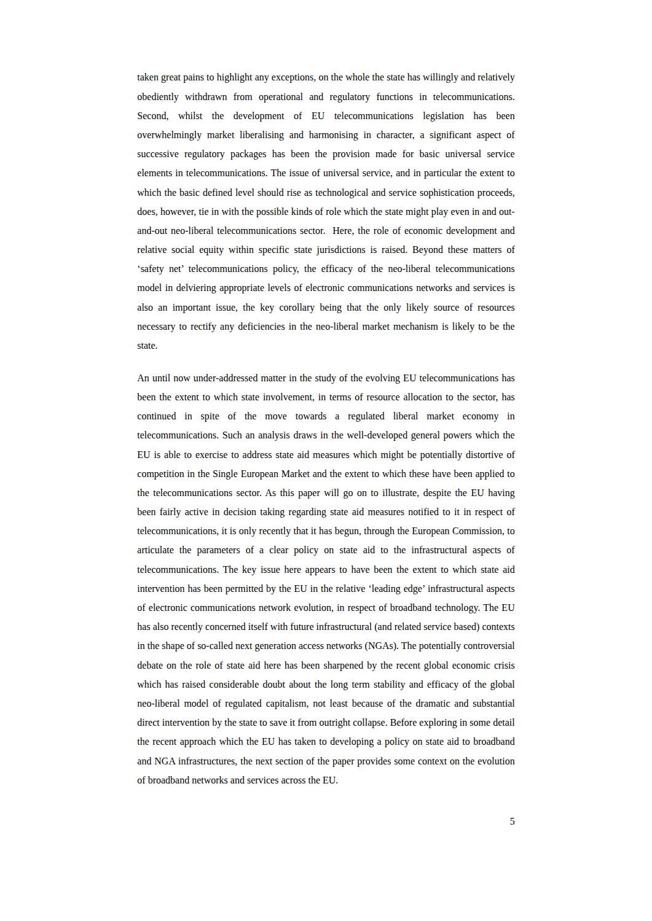taken great pains to highlight any exceptions, on the whole the state has willingly and relatively obediently withdrawn from operational and regulatory functions in telecommunications. Second, whilst the development of EU telecommunications legislation has been overwhelmingly market liberalising and harmonising in character, a significant aspect of successive regulatory packages has been the provision made for basic universal service elements in telecommunications. The issue of universal service, and in particular the extent to which the basic defined level should rise as technological and service sophistication proceeds, does, however, tie in with the possible kinds of role which the state might play even in and out-and-out neo-liberal telecommunications sector. Here, the role of economic development and relative social equity within specific state jurisdictions is raised. Beyond these matters of ‘safety net’ telecommunications policy, the efficacy of the neo-liberal telecommunications model in delviering appropriate levels of electronic communications networks and services is also an important issue, the key corollary being that the only likely source of resources necessary to rectify any deficiencies in the neo-liberal market mechanism is likely to be the state.
An until now under-addressed matter in the study of the evolving EU telecommunications has been the extent to which state involvement, in terms of resource allocation to the sector, has continued in spite of the move towards a regulated liberal market economy in telecommunications. Such an analysis draws in the well-developed general powers which the EU is able to exercise to address state aid measures which might be potentially distortive of competition in the Single European Market and the extent to which these have been applied to the telecommunications sector. As this paper will go on to illustrate, despite the EU having been fairly active in decision taking regarding state aid measures notified to it in respect of telecommunications, it is only recently that it has begun, through the European Commission, to articulate the parameters of a clear policy on state aid to the infrastructural aspects of telecommunications. The key issue here appears to have been the extent to which state aid intervention has been permitted by the EU in the relative ‘leading edge’ infrastructural aspects of electronic communications network evolution, in respect of broadband technology. The EU has also recently concerned itself with future infrastructural (and related service based) contexts in the shape of so-called next generation access networks (NGAs). The potentially controversial debate on the role of state aid here has been sharpened by the recent global economic crisis which has raised considerable doubt about the long term stability and efficacy of the global neo-liberal model of regulated capitalism, not least because of the dramatic and substantial direct intervention by the state to save it from outright collapse. Before exploring in some detail the recent approach which the EU has taken to developing a policy on state aid to broadband and NGA infrastructures, the next section of the paper provides some context on the evolution of broadband networks and services across the EU.
5